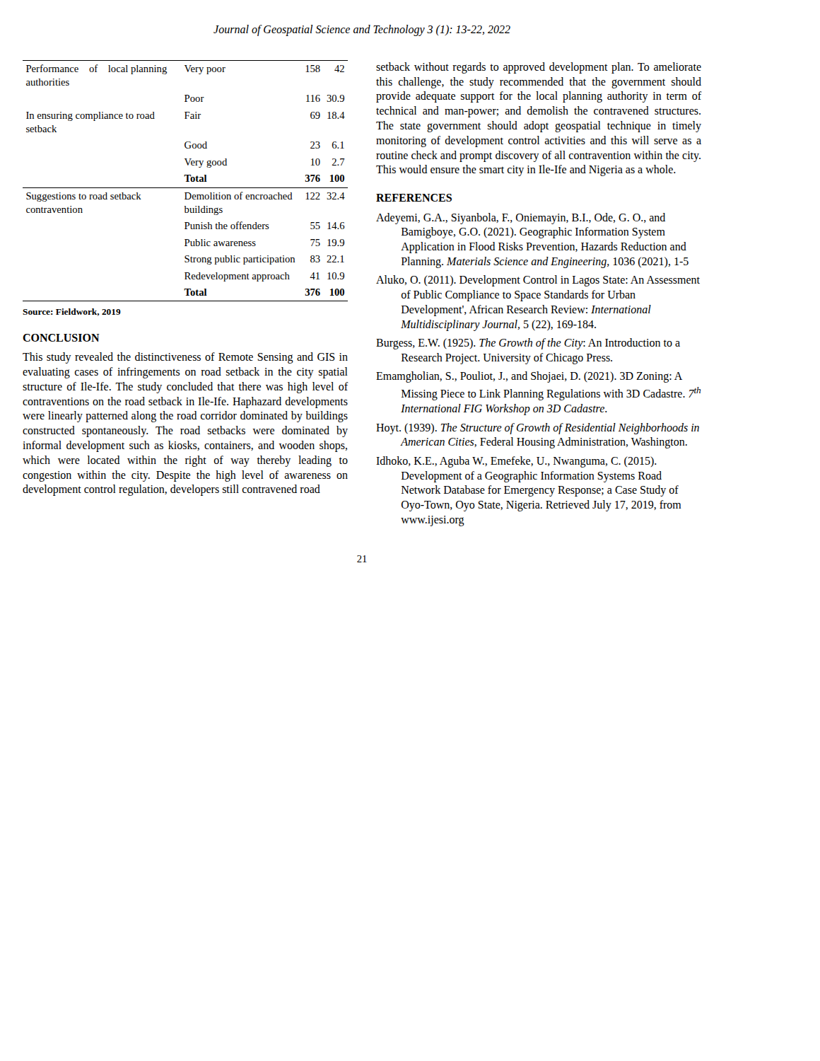Journal of Geospatial Science and Technology 3 (1): 13-22, 2022
| Performance of local planning authorities | Very poor | 158 | 42 |
| | Poor | 116 | 30.9 |
| In ensuring compliance to road setback | Fair | 69 | 18.4 |
| | Good | 23 | 6.1 |
| | Very good | 10 | 2.7 |
| | Total | 376 | 100 |
| Suggestions to road setback contravention | Demolition of encroached buildings | 122 | 32.4 |
| | Punish the offenders | 55 | 14.6 |
| | Public awareness | 75 | 19.9 |
| | Strong public participation | 83 | 22.1 |
| | Redevelopment approach | 41 | 10.9 |
| | Total | 376 | 100 |
Source: Fieldwork, 2019
CONCLUSION
This study revealed the distinctiveness of Remote Sensing and GIS in evaluating cases of infringements on road setback in the city spatial structure of Ile-Ife. The study concluded that there was high level of contraventions on the road setback in Ile-Ife. Haphazard developments were linearly patterned along the road corridor dominated by buildings constructed spontaneously. The road setbacks were dominated by informal development such as kiosks, containers, and wooden shops, which were located within the right of way thereby leading to congestion within the city. Despite the high level of awareness on development control regulation, developers still contravened road
setback without regards to approved development plan. To ameliorate this challenge, the study recommended that the government should provide adequate support for the local planning authority in term of technical and man-power; and demolish the contravened structures. The state government should adopt geospatial technique in timely monitoring of development control activities and this will serve as a routine check and prompt discovery of all contravention within the city. This would ensure the smart city in Ile-Ife and Nigeria as a whole.
REFERENCES
Adeyemi, G.A., Siyanbola, F., Oniemayin, B.I., Ode, G. O., and Bamigboye, G.O. (2021). Geographic Information System Application in Flood Risks Prevention, Hazards Reduction and Planning. Materials Science and Engineering, 1036 (2021), 1-5
Aluko, O. (2011). Development Control in Lagos State: An Assessment of Public Compliance to Space Standards for Urban Development', African Research Review: International Multidisciplinary Journal, 5 (22), 169-184.
Burgess, E.W. (1925). The Growth of the City: An Introduction to a Research Project. University of Chicago Press.
Emamgholian, S., Pouliot, J., and Shojaei, D. (2021). 3D Zoning: A Missing Piece to Link Planning Regulations with 3D Cadastre. 7th International FIG Workshop on 3D Cadastre.
Hoyt. (1939). The Structure of Growth of Residential Neighborhoods in American Cities, Federal Housing Administration, Washington.
Idhoko, K.E., Aguba W., Emefeke, U., Nwanguma, C. (2015). Development of a Geographic Information Systems Road Network Database for Emergency Response; a Case Study of Oyo-Town, Oyo State, Nigeria. Retrieved July 17, 2019, from www.ijesi.org
21